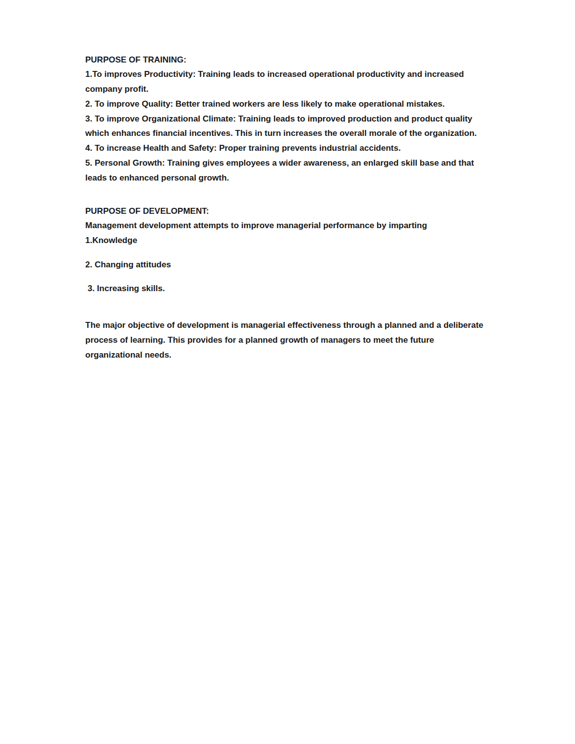PURPOSE OF TRAINING:
1.To improves Productivity: Training leads to increased operational productivity and increased company profit.
2. To improve Quality: Better trained workers are less likely to make operational mistakes.
3. To improve Organizational Climate: Training leads to improved production and product quality which enhances financial incentives. This in turn increases the overall morale of the organization.
4. To increase Health and Safety: Proper training prevents industrial accidents.
5. Personal Growth: Training gives employees a wider awareness, an enlarged skill base and that leads to enhanced personal growth.
PURPOSE OF DEVELOPMENT:
Management development attempts to improve managerial performance by imparting
1.Knowledge
2. Changing attitudes
3. Increasing skills.
The major objective of development is managerial effectiveness through a planned and a deliberate process of learning. This provides for a planned growth of managers to meet the future organizational needs.